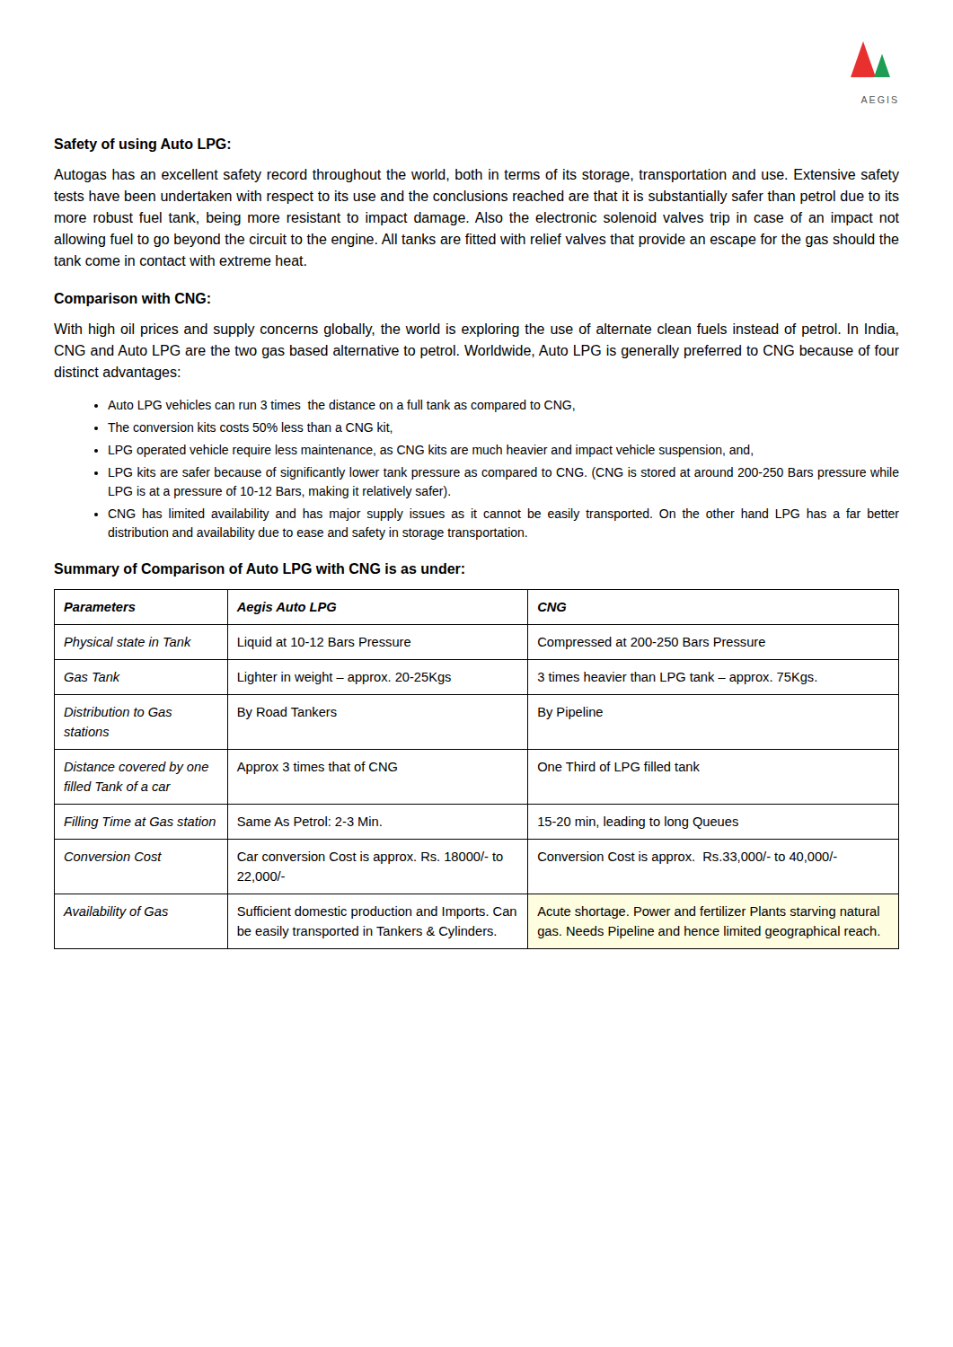AEGIS
Safety of using Auto LPG:
Autogas has an excellent safety record throughout the world, both in terms of its storage, transportation and use. Extensive safety tests have been undertaken with respect to its use and the conclusions reached are that it is substantially safer than petrol due to its more robust fuel tank, being more resistant to impact damage. Also the electronic solenoid valves trip in case of an impact not allowing fuel to go beyond the circuit to the engine. All tanks are fitted with relief valves that provide an escape for the gas should the tank come in contact with extreme heat.
Comparison with CNG:
With high oil prices and supply concerns globally, the world is exploring the use of alternate clean fuels instead of petrol. In India, CNG and Auto LPG are the two gas based alternative to petrol. Worldwide, Auto LPG is generally preferred to CNG because of four distinct advantages:
Auto LPG vehicles can run 3 times the distance on a full tank as compared to CNG,
The conversion kits costs 50% less than a CNG kit,
LPG operated vehicle require less maintenance, as CNG kits are much heavier and impact vehicle suspension, and,
LPG kits are safer because of significantly lower tank pressure as compared to CNG. (CNG is stored at around 200-250 Bars pressure while LPG is at a pressure of 10-12 Bars, making it relatively safer).
CNG has limited availability and has major supply issues as it cannot be easily transported. On the other hand LPG has a far better distribution and availability due to ease and safety in storage transportation.
Summary of Comparison of Auto LPG with CNG is as under:
| Parameters | Aegis Auto LPG | CNG |
| --- | --- | --- |
| Physical state in Tank | Liquid at 10-12 Bars Pressure | Compressed at 200-250 Bars Pressure |
| Gas Tank | Lighter in weight – approx. 20-25Kgs | 3 times heavier than LPG tank – approx. 75Kgs. |
| Distribution to Gas stations | By Road Tankers | By Pipeline |
| Distance covered by one filled Tank of a car | Approx 3 times that of CNG | One Third of LPG filled tank |
| Filling Time at Gas station | Same As Petrol: 2-3 Min. | 15-20 min, leading to long Queues |
| Conversion Cost | Car conversion Cost is approx. Rs. 18000/- to 22,000/- | Conversion Cost is approx. Rs.33,000/- to 40,000/- |
| Availability of Gas | Sufficient domestic production and Imports. Can be easily transported in Tankers & Cylinders. | Acute shortage. Power and fertilizer Plants starving natural gas. Needs Pipeline and hence limited geographical reach. |